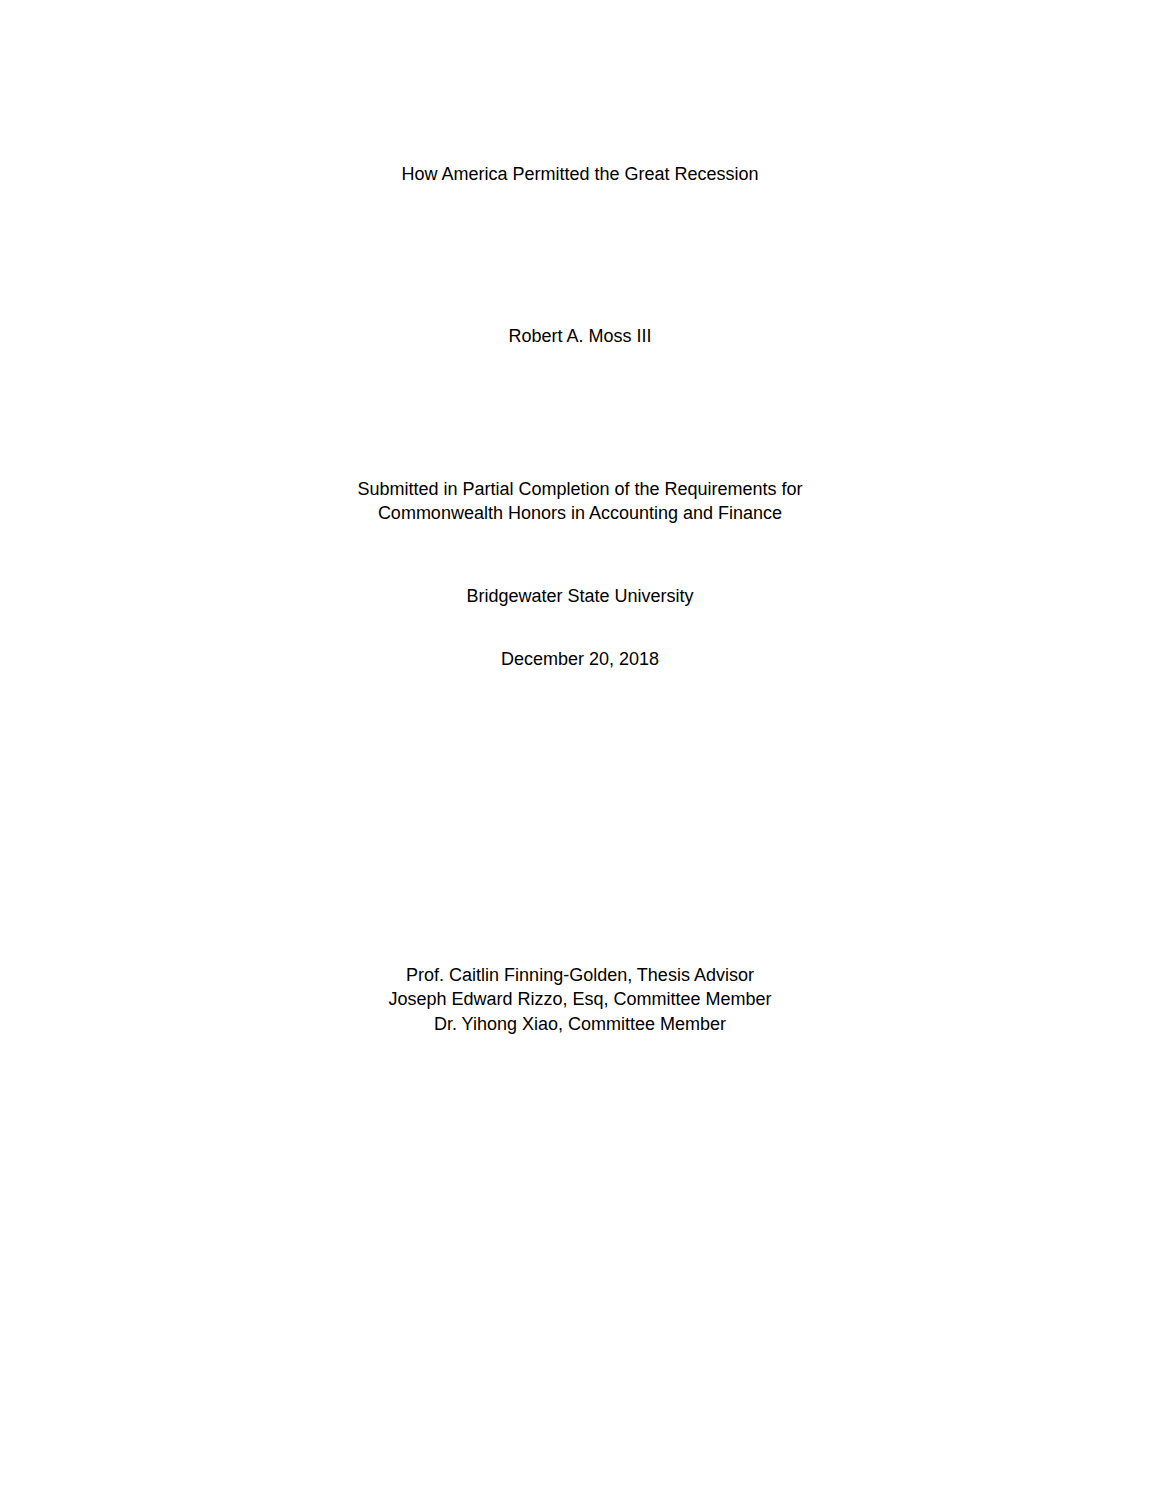How America Permitted the Great Recession
Robert A. Moss III
Submitted in Partial Completion of the Requirements for
Commonwealth Honors in Accounting and Finance
Bridgewater State University
December 20, 2018
Prof. Caitlin Finning-Golden, Thesis Advisor
Joseph Edward Rizzo, Esq, Committee Member
Dr. Yihong Xiao, Committee Member